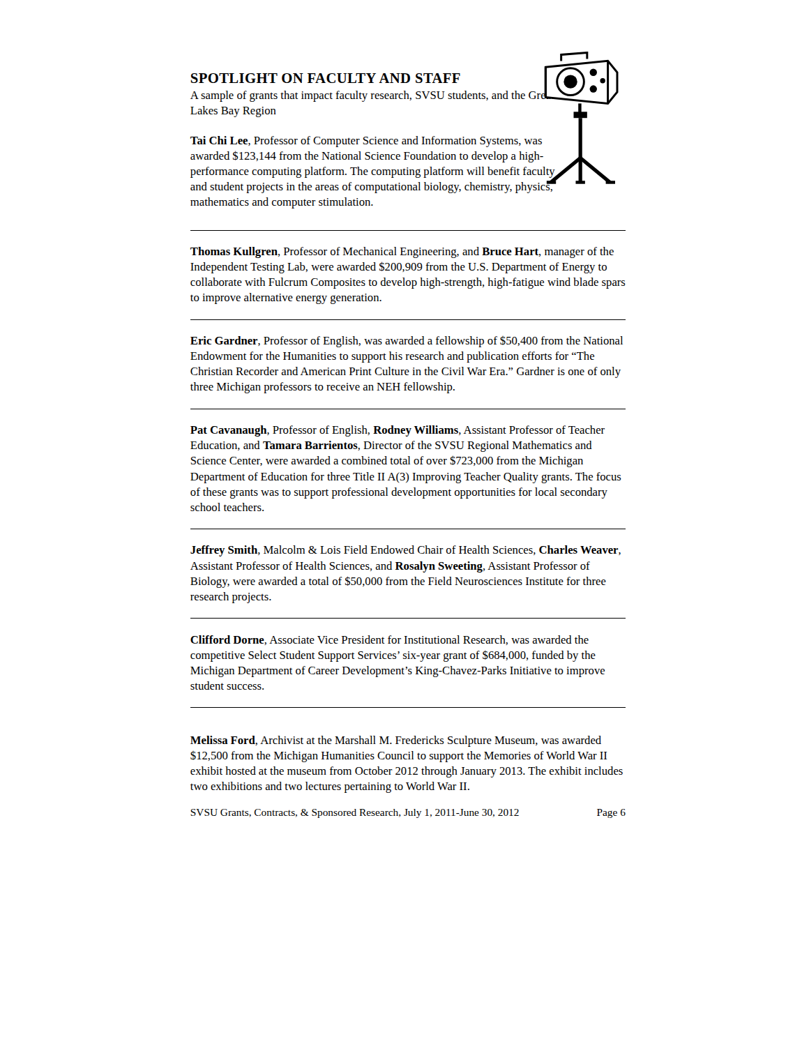SPOTLIGHT ON FACULTY AND STAFF
A sample of grants that impact faculty research, SVSU students, and the Great Lakes Bay Region
Tai Chi Lee, Professor of Computer Science and Information Systems, was awarded $123,144 from the National Science Foundation to develop a high-performance computing platform. The computing platform will benefit faculty and student projects in the areas of computational biology, chemistry, physics, mathematics and computer stimulation.
Thomas Kullgren, Professor of Mechanical Engineering, and Bruce Hart, manager of the Independent Testing Lab, were awarded $200,909 from the U.S. Department of Energy to collaborate with Fulcrum Composites to develop high-strength, high-fatigue wind blade spars to improve alternative energy generation.
Eric Gardner, Professor of English, was awarded a fellowship of $50,400 from the National Endowment for the Humanities to support his research and publication efforts for “The Christian Recorder and American Print Culture in the Civil War Era.” Gardner is one of only three Michigan professors to receive an NEH fellowship.
Pat Cavanaugh, Professor of English, Rodney Williams, Assistant Professor of Teacher Education, and Tamara Barrientos, Director of the SVSU Regional Mathematics and Science Center, were awarded a combined total of over $723,000 from the Michigan Department of Education for three Title II A(3) Improving Teacher Quality grants. The focus of these grants was to support professional development opportunities for local secondary school teachers.
Jeffrey Smith, Malcolm & Lois Field Endowed Chair of Health Sciences, Charles Weaver, Assistant Professor of Health Sciences, and Rosalyn Sweeting, Assistant Professor of Biology, were awarded a total of $50,000 from the Field Neurosciences Institute for three research projects.
Clifford Dorne, Associate Vice President for Institutional Research, was awarded the competitive Select Student Support Services’ six-year grant of $684,000, funded by the Michigan Department of Career Development’s King-Chavez-Parks Initiative to improve student success.
Melissa Ford, Archivist at the Marshall M. Fredericks Sculpture Museum, was awarded $12,500 from the Michigan Humanities Council to support the Memories of World War II exhibit hosted at the museum from October 2012 through January 2013. The exhibit includes two exhibitions and two lectures pertaining to World War II.
SVSU Grants, Contracts, & Sponsored Research, July 1, 2011-June 30, 2012 Page 6